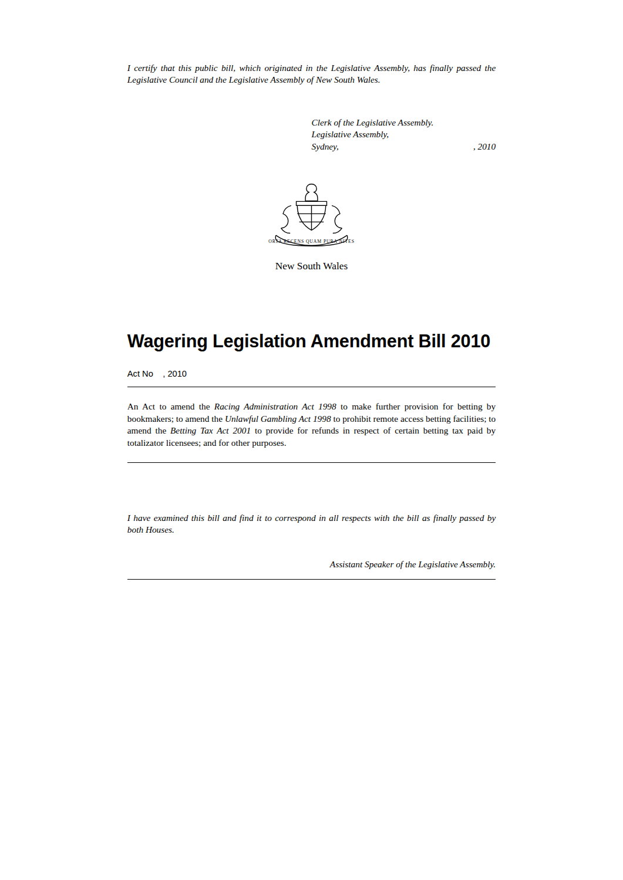I certify that this public bill, which originated in the Legislative Assembly, has finally passed the Legislative Council and the Legislative Assembly of New South Wales.
Clerk of the Legislative Assembly.
Legislative Assembly,
Sydney,, 2010
New South Wales
Wagering Legislation Amendment Bill 2010
Act No, 2010
An Act to amend the Racing Administration Act 1998 to make further provision for betting by bookmakers; to amend the Unlawful Gambling Act 1998 to prohibit remote access betting facilities; to amend the Betting Tax Act 2001 to provide for refunds in respect of certain betting tax paid by totalizator licensees; and for other purposes.
I have examined this bill and find it to correspond in all respects with the bill as finally passed by both Houses.
Assistant Speaker of the Legislative Assembly.